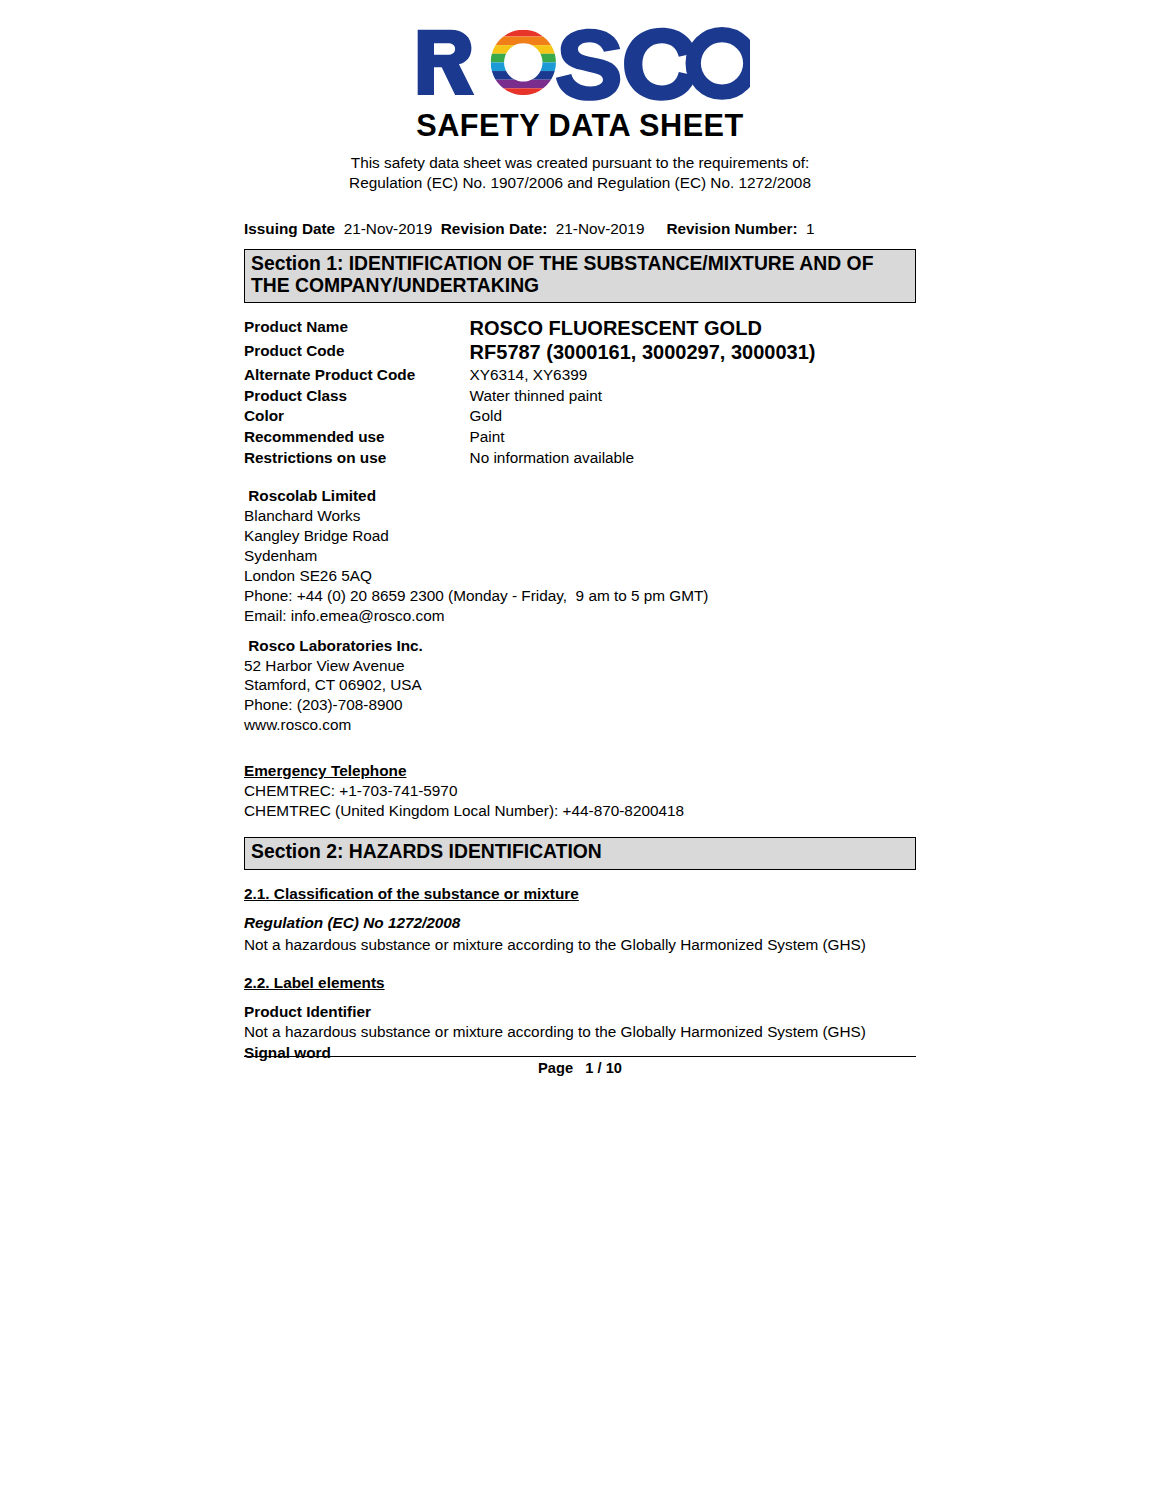SAFETY DATA SHEET
This safety data sheet was created pursuant to the requirements of: Regulation (EC) No. 1907/2006 and Regulation (EC) No. 1272/2008
Issuing Date 21-Nov-2019
Revision Date: 21-Nov-2019
Revision Number: 1
Section 1: IDENTIFICATION OF THE SUBSTANCE/MIXTURE AND OF THE COMPANY/UNDERTAKING
| Product Name | ROSCO FLUORESCENT GOLD |
| Product Code | RF5787 (3000161, 3000297, 3000031) |
| Alternate Product Code | XY6314, XY6399 |
| Product Class | Water thinned paint |
| Color | Gold |
| Recommended use | Paint |
| Restrictions on use | No information available |
Roscolab Limited
Blanchard Works
Kangley Bridge Road
Sydenham
London SE26 5AQ
Phone: +44 (0) 20 8659 2300 (Monday - Friday, 9 am to 5 pm GMT)
Email: info.emea@rosco.com
Rosco Laboratories Inc.
52 Harbor View Avenue
Stamford, CT 06902, USA
Phone: (203)-708-8900
www.rosco.com
Emergency Telephone
CHEMTREC: +1-703-741-5970
CHEMTREC (United Kingdom Local Number): +44-870-8200418
Section 2: HAZARDS IDENTIFICATION
2.1. Classification of the substance or mixture
Regulation (EC) No 1272/2008
Not a hazardous substance or mixture according to the Globally Harmonized System (GHS)
2.2. Label elements
Product Identifier
Not a hazardous substance or mixture according to the Globally Harmonized System (GHS)
Signal word
Page 1 / 10